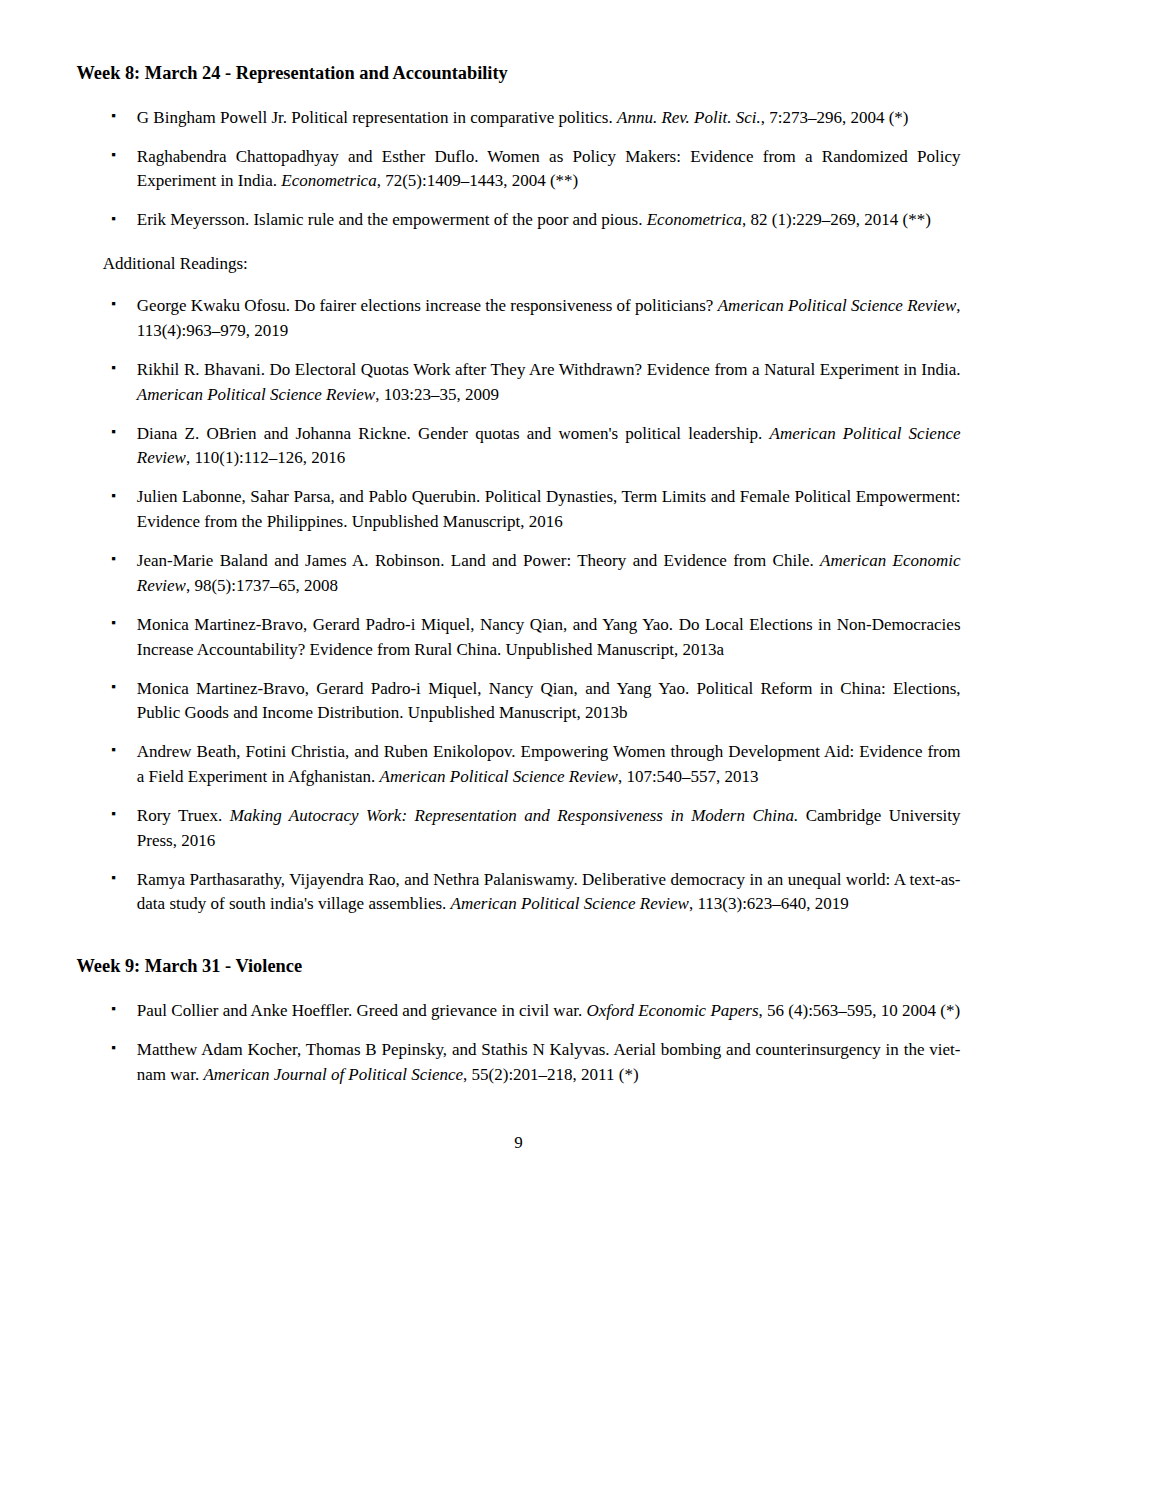Week 8: March 24 - Representation and Accountability
G Bingham Powell Jr. Political representation in comparative politics. Annu. Rev. Polit. Sci., 7:273–296, 2004 (*)
Raghabendra Chattopadhyay and Esther Duflo. Women as Policy Makers: Evidence from a Randomized Policy Experiment in India. Econometrica, 72(5):1409–1443, 2004 (**)
Erik Meyersson. Islamic rule and the empowerment of the poor and pious. Econometrica, 82 (1):229–269, 2014 (**)
Additional Readings:
George Kwaku Ofosu. Do fairer elections increase the responsiveness of politicians? American Political Science Review, 113(4):963–979, 2019
Rikhil R. Bhavani. Do Electoral Quotas Work after They Are Withdrawn? Evidence from a Natural Experiment in India. American Political Science Review, 103:23–35, 2009
Diana Z. OBrien and Johanna Rickne. Gender quotas and women's political leadership. American Political Science Review, 110(1):112–126, 2016
Julien Labonne, Sahar Parsa, and Pablo Querubin. Political Dynasties, Term Limits and Female Political Empowerment: Evidence from the Philippines. Unpublished Manuscript, 2016
Jean-Marie Baland and James A. Robinson. Land and Power: Theory and Evidence from Chile. American Economic Review, 98(5):1737–65, 2008
Monica Martinez-Bravo, Gerard Padro-i Miquel, Nancy Qian, and Yang Yao. Do Local Elections in Non-Democracies Increase Accountability? Evidence from Rural China. Unpublished Manuscript, 2013a
Monica Martinez-Bravo, Gerard Padro-i Miquel, Nancy Qian, and Yang Yao. Political Reform in China: Elections, Public Goods and Income Distribution. Unpublished Manuscript, 2013b
Andrew Beath, Fotini Christia, and Ruben Enikolopov. Empowering Women through Development Aid: Evidence from a Field Experiment in Afghanistan. American Political Science Review, 107:540–557, 2013
Rory Truex. Making Autocracy Work: Representation and Responsiveness in Modern China. Cambridge University Press, 2016
Ramya Parthasarathy, Vijayendra Rao, and Nethra Palaniswamy. Deliberative democracy in an unequal world: A text-as-data study of south india's village assemblies. American Political Science Review, 113(3):623–640, 2019
Week 9: March 31 - Violence
Paul Collier and Anke Hoeffler. Greed and grievance in civil war. Oxford Economic Papers, 56 (4):563–595, 10 2004 (*)
Matthew Adam Kocher, Thomas B Pepinsky, and Stathis N Kalyvas. Aerial bombing and counterinsurgency in the vietnam war. American Journal of Political Science, 55(2):201–218, 2011 (*)
9